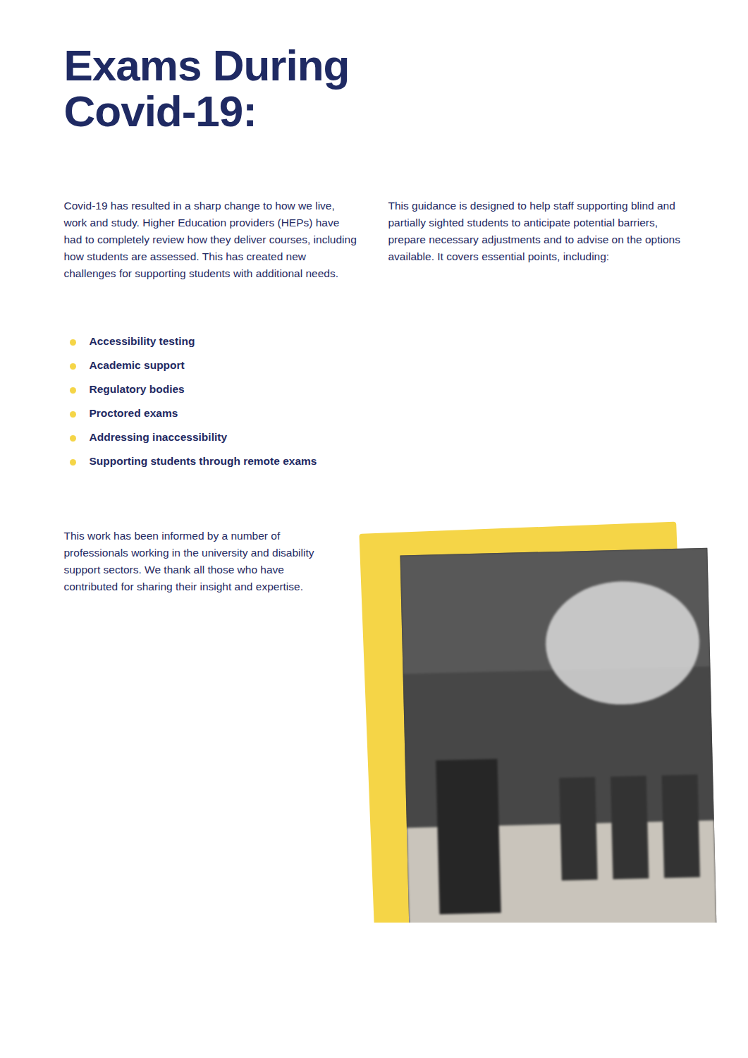Exams During
Covid-19:
Covid-19 has resulted in a sharp change to how we live, work and study. Higher Education providers (HEPs) have had to completely review how they deliver courses, including how students are assessed. This has created new challenges for supporting students with additional needs.
This guidance is designed to help staff supporting blind and partially sighted students to anticipate potential barriers, prepare necessary adjustments and to advise on the options available. It covers essential points, including:
Accessibility testing
Academic support
Regulatory bodies
Proctored exams
Addressing inaccessibility
Supporting students through remote exams
This work has been informed by a number of professionals working in the university and disability support sectors. We thank all those who have contributed for sharing their insight and expertise.